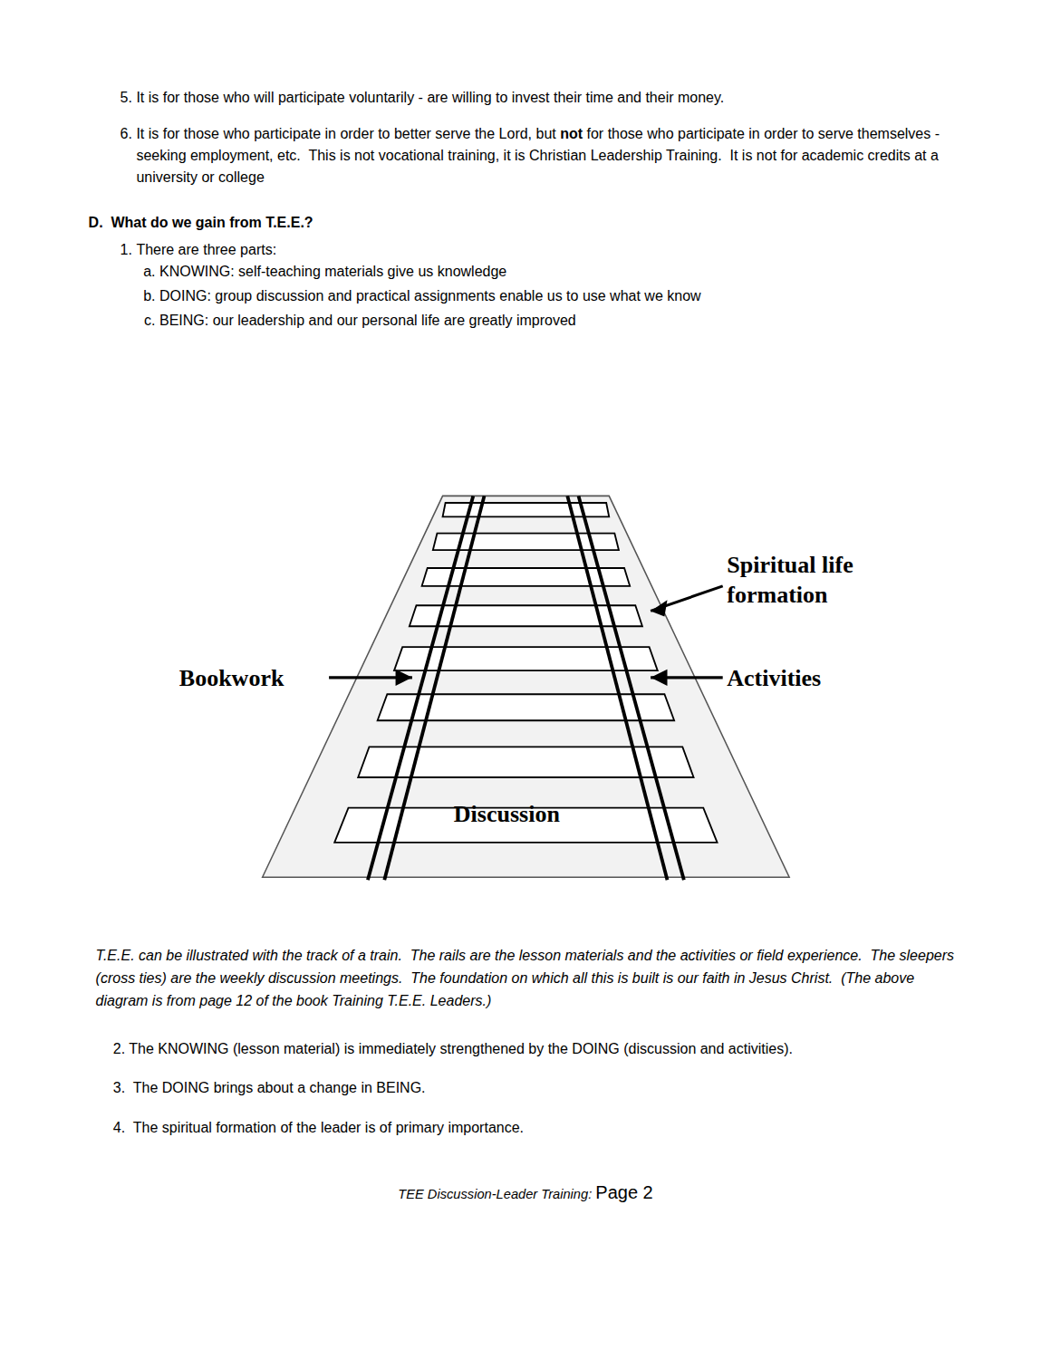It is for those who will participate voluntarily - are willing to invest their time and their money.
It is for those who participate in order to better serve the Lord, but not for those who participate in order to serve themselves - seeking employment, etc. This is not vocational training, it is Christian Leadership Training. It is not for academic credits at a university or college
D. What do we gain from T.E.E.?
There are three parts:
KNOWING: self-teaching materials give us knowledge
DOING: group discussion and practical assignments enable us to use what we know
BEING: our leadership and our personal life are greatly improved
Spiritual life formation Activities Bookwork Discussion
T.E.E. can be illustrated with the track of a train. The rails are the lesson materials and the activities or field experience. The sleepers (cross ties) are the weekly discussion meetings. The foundation on which all this is built is our faith in Jesus Christ. (The above diagram is from page 12 of the book Training T.E.E. Leaders.)
2. The KNOWING (lesson material) is immediately strengthened by the DOING (discussion and activities).
3. The DOING brings about a change in BEING.
4. The spiritual formation of the leader is of primary importance.
TEE Discussion-Leader Training: Page 2